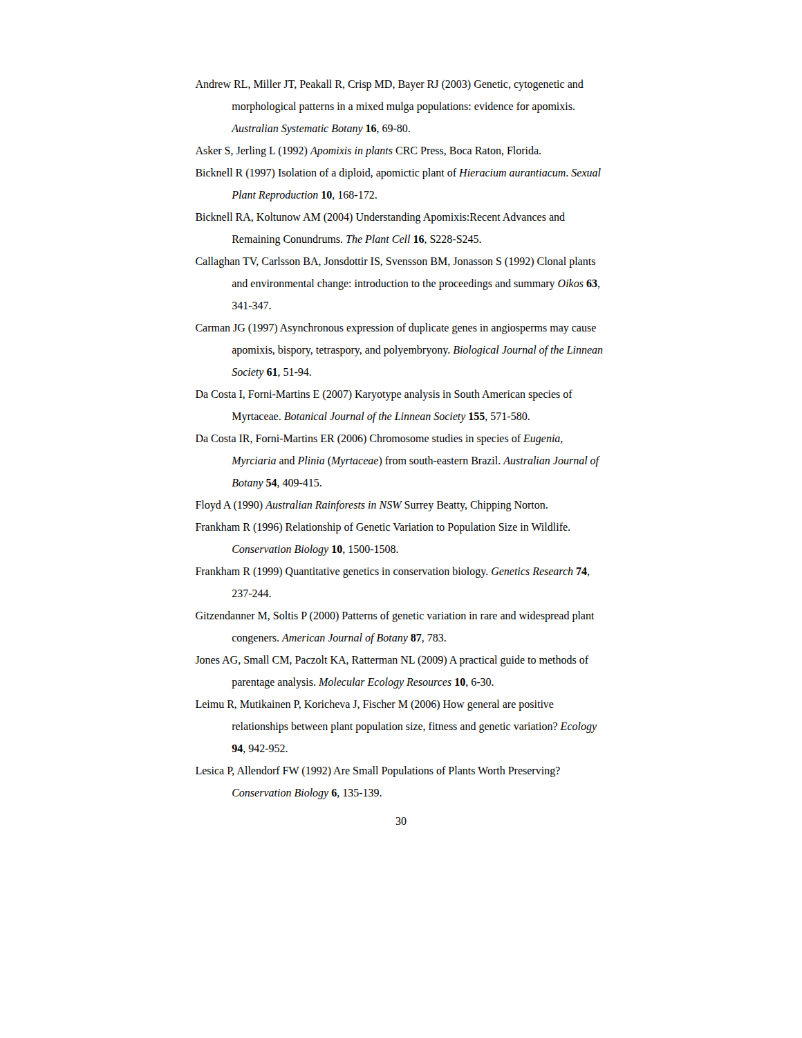Andrew RL, Miller JT, Peakall R, Crisp MD, Bayer RJ (2003) Genetic, cytogenetic and morphological patterns in a mixed mulga populations: evidence for apomixis. Australian Systematic Botany 16, 69-80.
Asker S, Jerling L (1992) Apomixis in plants CRC Press, Boca Raton, Florida.
Bicknell R (1997) Isolation of a diploid, apomictic plant of Hieracium aurantiacum. Sexual Plant Reproduction 10, 168-172.
Bicknell RA, Koltunow AM (2004) Understanding Apomixis:Recent Advances and Remaining Conundrums. The Plant Cell 16, S228-S245.
Callaghan TV, Carlsson BA, Jonsdottir IS, Svensson BM, Jonasson S (1992) Clonal plants and environmental change: introduction to the proceedings and summary Oikos 63, 341-347.
Carman JG (1997) Asynchronous expression of duplicate genes in angiosperms may cause apomixis, bispory, tetraspory, and polyembryony. Biological Journal of the Linnean Society 61, 51-94.
Da Costa I, Forni-Martins E (2007) Karyotype analysis in South American species of Myrtaceae. Botanical Journal of the Linnean Society 155, 571-580.
Da Costa IR, Forni-Martins ER (2006) Chromosome studies in species of Eugenia, Myrciaria and Plinia (Myrtaceae) from south-eastern Brazil. Australian Journal of Botany 54, 409-415.
Floyd A (1990) Australian Rainforests in NSW Surrey Beatty, Chipping Norton.
Frankham R (1996) Relationship of Genetic Variation to Population Size in Wildlife. Conservation Biology 10, 1500-1508.
Frankham R (1999) Quantitative genetics in conservation biology. Genetics Research 74, 237-244.
Gitzendanner M, Soltis P (2000) Patterns of genetic variation in rare and widespread plant congeners. American Journal of Botany 87, 783.
Jones AG, Small CM, Paczolt KA, Ratterman NL (2009) A practical guide to methods of parentage analysis. Molecular Ecology Resources 10, 6-30.
Leimu R, Mutikainen P, Koricheva J, Fischer M (2006) How general are positive relationships between plant population size, fitness and genetic variation? Ecology 94, 942-952.
Lesica P, Allendorf FW (1992) Are Small Populations of Plants Worth Preserving? Conservation Biology 6, 135-139.
30